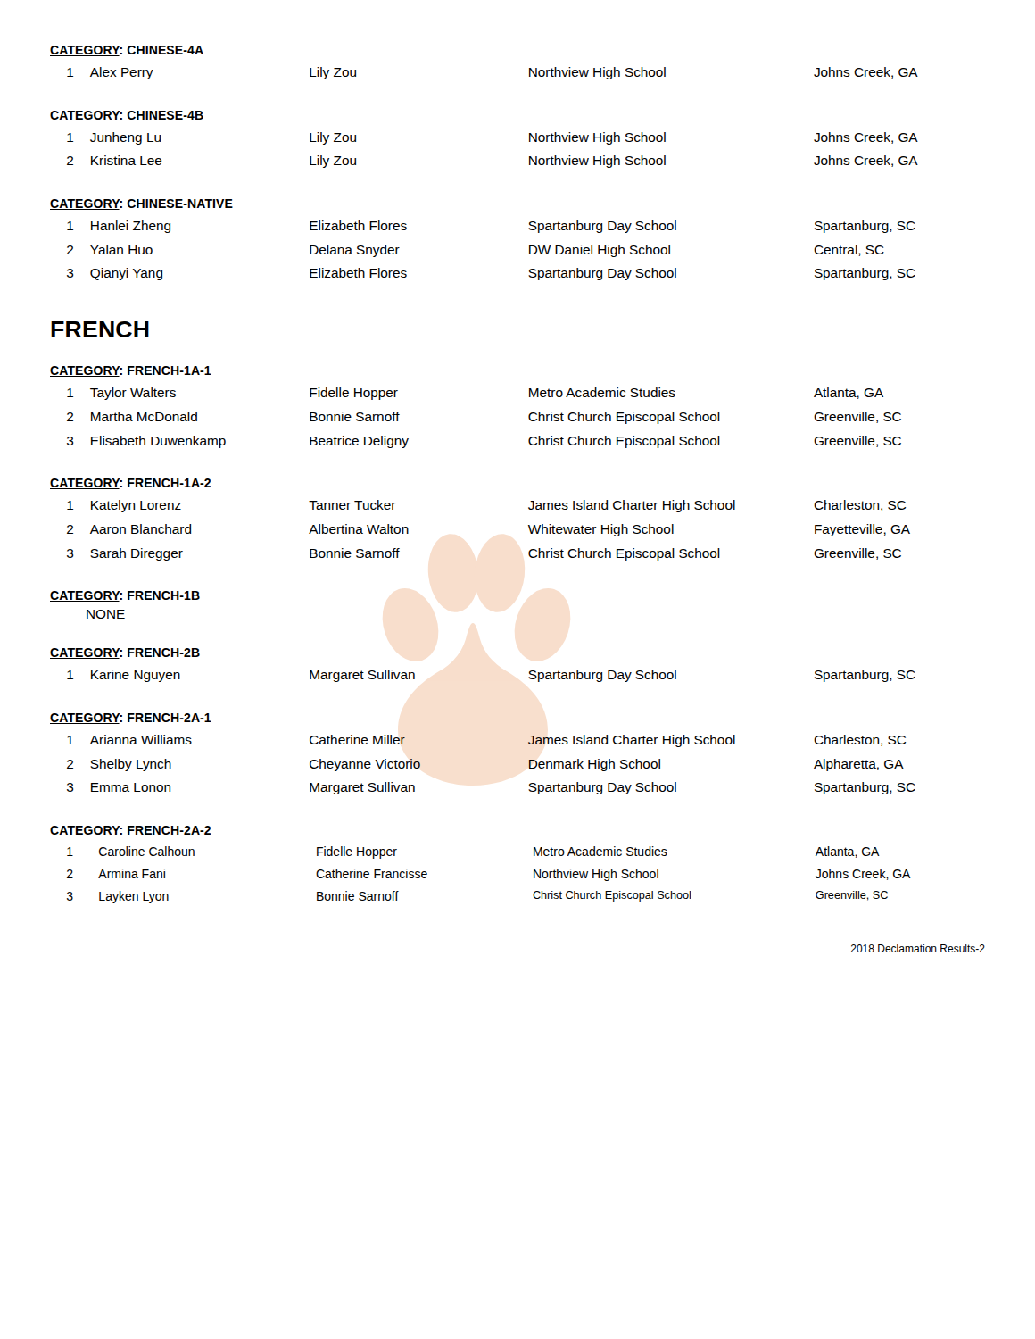CATEGORY: CHINESE-4A
| 1 | Alex Perry | Lily Zou | Northview High School | Johns Creek, GA |
CATEGORY: CHINESE-4B
| 1 | Junheng Lu | Lily Zou | Northview High School | Johns Creek, GA |
| 2 | Kristina Lee | Lily Zou | Northview High School | Johns Creek, GA |
CATEGORY: CHINESE-NATIVE
| 1 | Hanlei Zheng | Elizabeth Flores | Spartanburg Day School | Spartanburg, SC |
| 2 | Yalan Huo | Delana Snyder | DW Daniel High School | Central, SC |
| 3 | Qianyi Yang | Elizabeth Flores | Spartanburg Day School | Spartanburg, SC |
FRENCH
CATEGORY: FRENCH-1A-1
| 1 | Taylor Walters | Fidelle Hopper | Metro Academic Studies | Atlanta, GA |
| 2 | Martha McDonald | Bonnie Sarnoff | Christ Church Episcopal School | Greenville, SC |
| 3 | Elisabeth Duwenkamp | Beatrice Deligny | Christ Church Episcopal School | Greenville, SC |
CATEGORY: FRENCH-1A-2
| 1 | Katelyn Lorenz | Tanner Tucker | James Island Charter High School | Charleston, SC |
| 2 | Aaron Blanchard | Albertina Walton | Whitewater High School | Fayetteville, GA |
| 3 | Sarah Diregger | Bonnie Sarnoff | Christ Church Episcopal School | Greenville, SC |
CATEGORY: FRENCH-1B
NONE
CATEGORY: FRENCH-2B
| 1 | Karine Nguyen | Margaret Sullivan | Spartanburg Day School | Spartanburg, SC |
CATEGORY: FRENCH-2A-1
| 1 | Arianna Williams | Catherine Miller | James Island Charter High School | Charleston, SC |
| 2 | Shelby Lynch | Cheyanne Victorio | Denmark High School | Alpharetta, GA |
| 3 | Emma Lonon | Margaret Sullivan | Spartanburg Day School | Spartanburg, SC |
CATEGORY: FRENCH-2A-2
| 1 | Caroline Calhoun | Fidelle Hopper | Metro Academic Studies | Atlanta, GA |
| 2 | Armina Fani | Catherine Francisse | Northview High School | Johns Creek, GA |
| 3 | Layken Lyon | Bonnie Sarnoff | Christ Church Episcopal School | Greenville, SC |
2018 Declamation Results-2